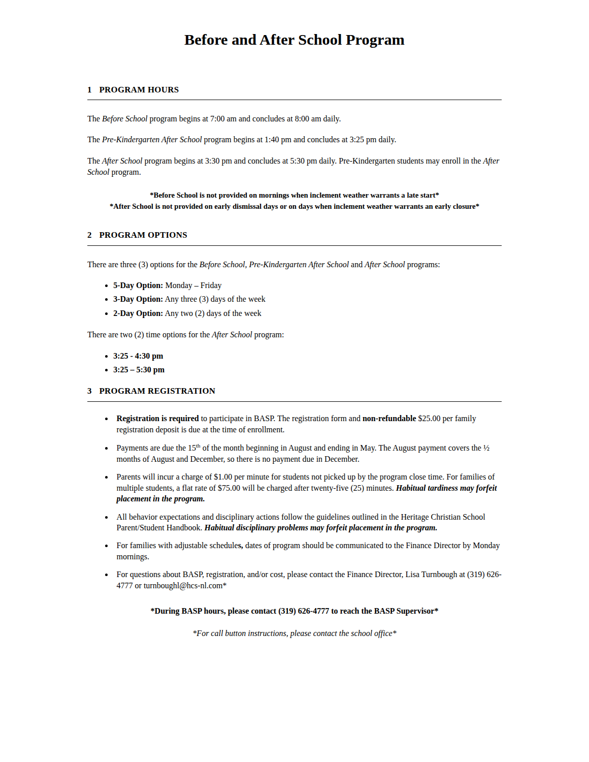Before and After School Program
1 PROGRAM HOURS
The Before School program begins at 7:00 am and concludes at 8:00 am daily.
The Pre-Kindergarten After School program begins at 1:40 pm and concludes at 3:25 pm daily.
The After School program begins at 3:30 pm and concludes at 5:30 pm daily. Pre-Kindergarten students may enroll in the After School program.
*Before School is not provided on mornings when inclement weather warrants a late start*
*After School is not provided on early dismissal days or on days when inclement weather warrants an early closure*
2 PROGRAM OPTIONS
There are three (3) options for the Before School, Pre-Kindergarten After School and After School programs:
5-Day Option: Monday – Friday
3-Day Option: Any three (3) days of the week
2-Day Option: Any two (2) days of the week
There are two (2) time options for the After School program:
3:25 - 4:30 pm
3:25 – 5:30 pm
3 PROGRAM REGISTRATION
Registration is required to participate in BASP. The registration form and non-refundable $25.00 per family registration deposit is due at the time of enrollment.
Payments are due the 15th of the month beginning in August and ending in May. The August payment covers the ½ months of August and December, so there is no payment due in December.
Parents will incur a charge of $1.00 per minute for students not picked up by the program close time. For families of multiple students, a flat rate of $75.00 will be charged after twenty-five (25) minutes. Habitual tardiness may forfeit placement in the program.
All behavior expectations and disciplinary actions follow the guidelines outlined in the Heritage Christian School Parent/Student Handbook. Habitual disciplinary problems may forfeit placement in the program.
For families with adjustable schedules, dates of program should be communicated to the Finance Director by Monday mornings.
For questions about BASP, registration, and/or cost, please contact the Finance Director, Lisa Turnbough at (319) 626-4777 or turnboughl@hcs-nl.com*
*During BASP hours, please contact (319) 626-4777 to reach the BASP Supervisor*
*For call button instructions, please contact the school office*